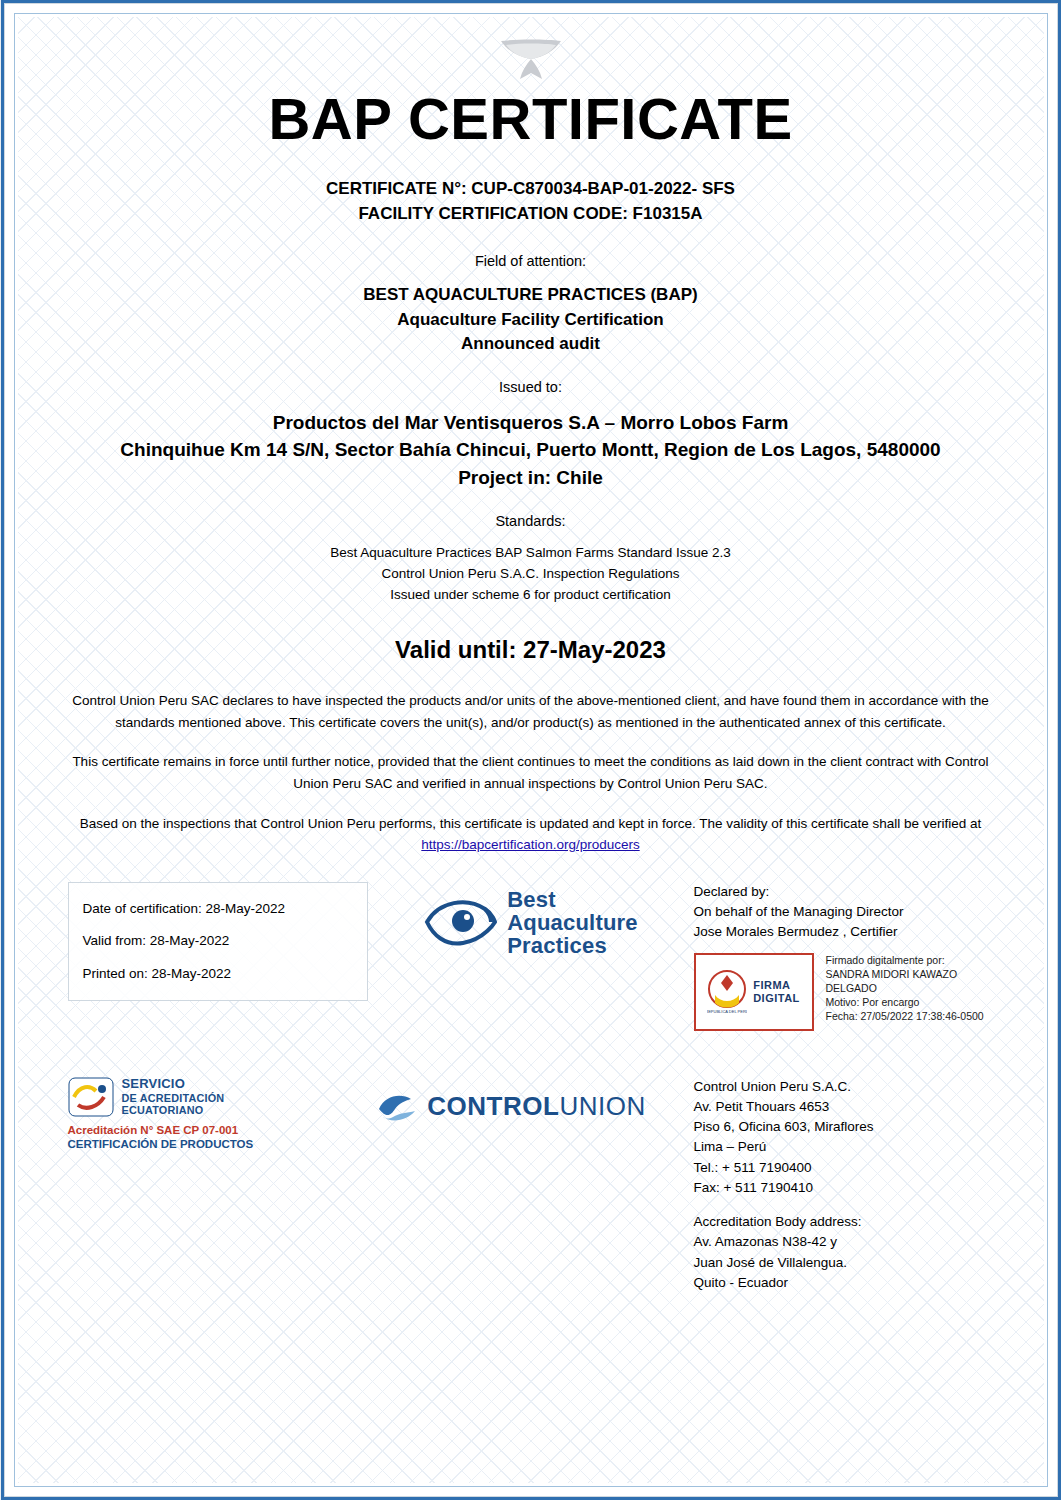BAP CERTIFICATE
CERTIFICATE N°: CUP-C870034-BAP-01-2022- SFS
FACILITY CERTIFICATION CODE: F10315A
Field of attention:
BEST AQUACULTURE PRACTICES (BAP)
Aquaculture Facility Certification
Announced audit
Issued to:
Productos del Mar Ventisqueros S.A – Morro Lobos Farm
Chinquihue Km 14 S/N, Sector Bahía Chincui, Puerto Montt, Region de Los Lagos, 5480000
Project in: Chile
Standards:
Best Aquaculture Practices BAP Salmon Farms Standard Issue 2.3
Control Union Peru S.A.C. Inspection Regulations
Issued under scheme 6 for product certification
Valid until: 27-May-2023
Control Union Peru SAC declares to have inspected the products and/or units of the above-mentioned client, and have found them in accordance with the standards mentioned above. This certificate covers the unit(s), and/or product(s) as mentioned in the authenticated annex of this certificate.
This certificate remains in force until further notice, provided that the client continues to meet the conditions as laid down in the client contract with Control Union Peru SAC and verified in annual inspections by Control Union Peru SAC.
Based on the inspections that Control Union Peru performs, this certificate is updated and kept in force. The validity of this certificate shall be verified at https://bapcertification.org/producers
Date of certification: 28-May-2022
Valid from: 28-May-2022
Printed on: 28-May-2022
Best Aquaculture Practices
Declared by:
On behalf of the Managing Director
Jose Morales Bermudez , Certifier
REPUBLICA DEL PERU
FIRMA
DIGITAL
Firmado digitalmente por:
SANDRA MIDORI KAWAZO DELGADO
Motivo: Por encargo
Fecha: 27/05/2022 17:38:46-0500
SERVICIO DE ACREDITACIÓN ECUATORIANO
Acreditación N° SAE CP 07-001 CERTIFICACIÓN DE PRODUCTOS
CONTROL UNION
Control Union Peru S.A.C.
Av. Petit Thouars 4653
Piso 6, Oficina 603, Miraflores
Lima – Perú
Tel.: + 511 7190400
Fax: + 511 7190410
Accreditation Body address:
Av. Amazonas N38-42 y
Juan José de Villalengua.
Quito - Ecuador